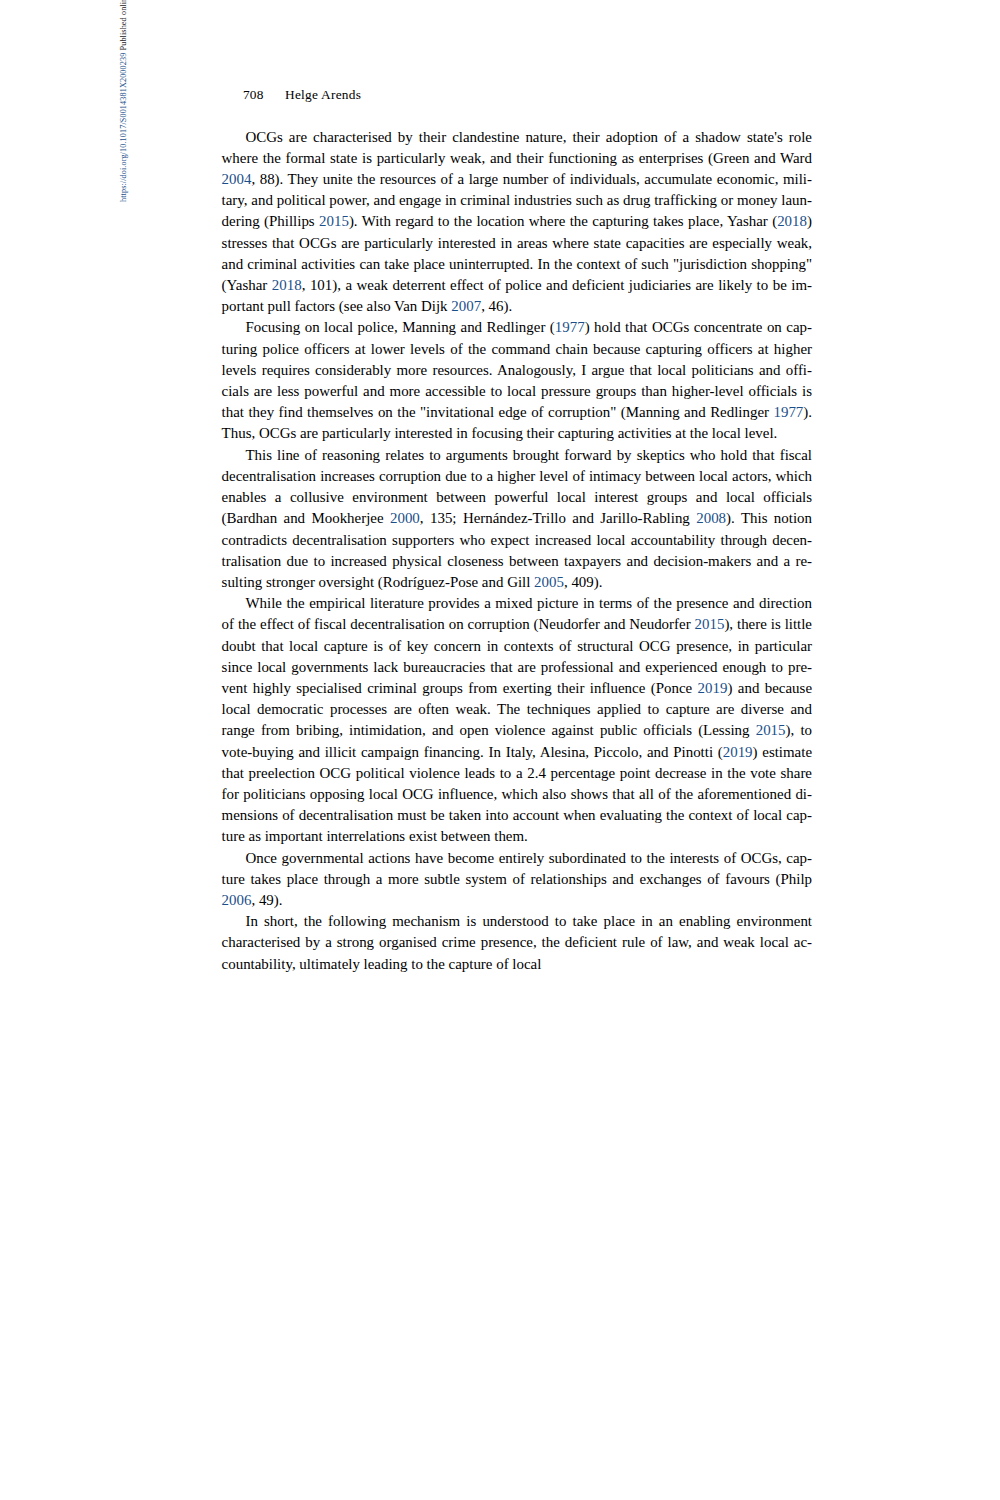https://doi.org/10.1017/S0014381X2000239 Published online by Cambridge University Press
708 Helge Arends
OCGs are characterised by their clandestine nature, their adoption of a shadow state's role where the formal state is particularly weak, and their functioning as enterprises (Green and Ward 2004, 88). They unite the resources of a large number of individuals, accumulate economic, military, and political power, and engage in criminal industries such as drug trafficking or money laundering (Phillips 2015). With regard to the location where the capturing takes place, Yashar (2018) stresses that OCGs are particularly interested in areas where state capacities are especially weak, and criminal activities can take place uninterrupted. In the context of such "jurisdiction shopping" (Yashar 2018, 101), a weak deterrent effect of police and deficient judiciaries are likely to be important pull factors (see also Van Dijk 2007, 46).
Focusing on local police, Manning and Redlinger (1977) hold that OCGs concentrate on capturing police officers at lower levels of the command chain because capturing officers at higher levels requires considerably more resources. Analogously, I argue that local politicians and officials are less powerful and more accessible to local pressure groups than higher-level officials is that they find themselves on the "invitational edge of corruption" (Manning and Redlinger 1977). Thus, OCGs are particularly interested in focusing their capturing activities at the local level.
This line of reasoning relates to arguments brought forward by skeptics who hold that fiscal decentralisation increases corruption due to a higher level of intimacy between local actors, which enables a collusive environment between powerful local interest groups and local officials (Bardhan and Mookherjee 2000, 135; Hernández-Trillo and Jarillo-Rabling 2008). This notion contradicts decentralisation supporters who expect increased local accountability through decentralisation due to increased physical closeness between taxpayers and decision-makers and a resulting stronger oversight (Rodríguez-Pose and Gill 2005, 409).
While the empirical literature provides a mixed picture in terms of the presence and direction of the effect of fiscal decentralisation on corruption (Neudorfer and Neudorfer 2015), there is little doubt that local capture is of key concern in contexts of structural OCG presence, in particular since local governments lack bureaucracies that are professional and experienced enough to prevent highly specialised criminal groups from exerting their influence (Ponce 2019) and because local democratic processes are often weak. The techniques applied to capture are diverse and range from bribing, intimidation, and open violence against public officials (Lessing 2015), to vote-buying and illicit campaign financing. In Italy, Alesina, Piccolo, and Pinotti (2019) estimate that preelection OCG political violence leads to a 2.4 percentage point decrease in the vote share for politicians opposing local OCG influence, which also shows that all of the aforementioned dimensions of decentralisation must be taken into account when evaluating the context of local capture as important interrelations exist between them.
Once governmental actions have become entirely subordinated to the interests of OCGs, capture takes place through a more subtle system of relationships and exchanges of favours (Philp 2006, 49).
In short, the following mechanism is understood to take place in an enabling environment characterised by a strong organised crime presence, the deficient rule of law, and weak local accountability, ultimately leading to the capture of local